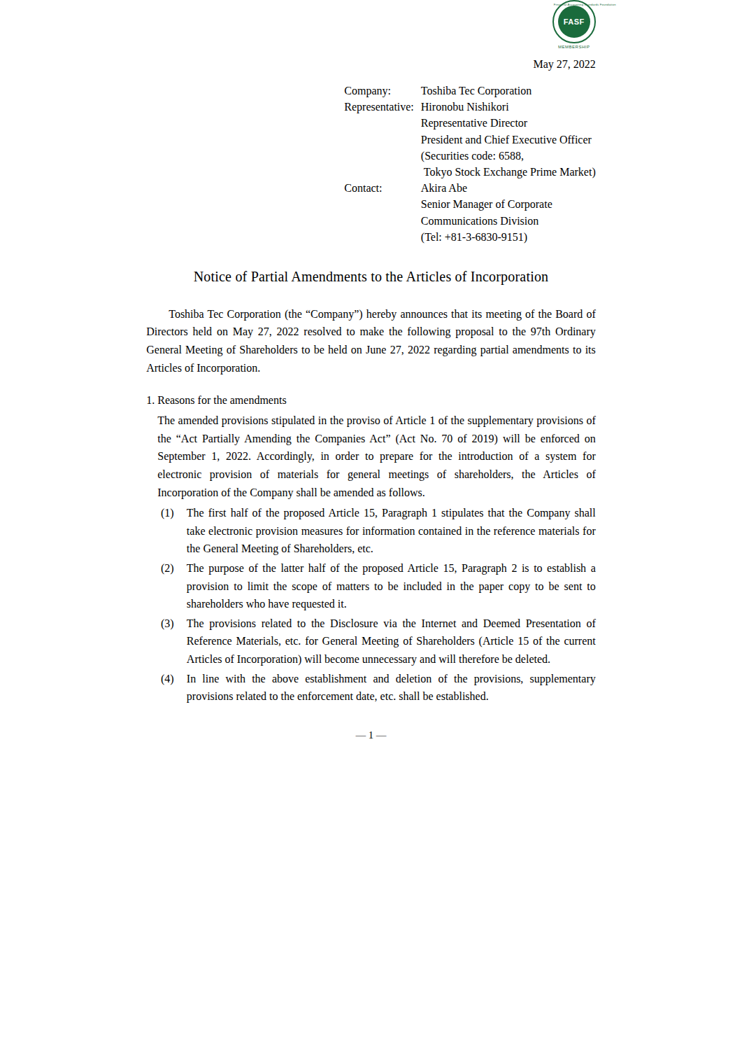Financial Accounting Standards Foundation
FASF
MEMBERSHIP
May 27, 2022
| Company: | Toshiba Tec Corporation |
| Representative: | Hironobu Nishikori |
| | Representative Director |
| | President and Chief Executive Officer |
| | (Securities code: 6588, |
| | Tokyo Stock Exchange Prime Market) |
| Contact: | Akira Abe |
| | Senior Manager of Corporate |
| | Communications Division |
| | (Tel: +81-3-6830-9151) |
Notice of Partial Amendments to the Articles of Incorporation
Toshiba Tec Corporation (the “Company”) hereby announces that its meeting of the Board of Directors held on May 27, 2022 resolved to make the following proposal to the 97th Ordinary General Meeting of Shareholders to be held on June 27, 2022 regarding partial amendments to its Articles of Incorporation.
1. Reasons for the amendments
The amended provisions stipulated in the proviso of Article 1 of the supplementary provisions of the “Act Partially Amending the Companies Act” (Act No. 70 of 2019) will be enforced on September 1, 2022. Accordingly, in order to prepare for the introduction of a system for electronic provision of materials for general meetings of shareholders, the Articles of Incorporation of the Company shall be amended as follows.
The first half of the proposed Article 15, Paragraph 1 stipulates that the Company shall take electronic provision measures for information contained in the reference materials for the General Meeting of Shareholders, etc.
The purpose of the latter half of the proposed Article 15, Paragraph 2 is to establish a provision to limit the scope of matters to be included in the paper copy to be sent to shareholders who have requested it.
The provisions related to the Disclosure via the Internet and Deemed Presentation of Reference Materials, etc. for General Meeting of Shareholders (Article 15 of the current Articles of Incorporation) will become unnecessary and will therefore be deleted.
In line with the above establishment and deletion of the provisions, supplementary provisions related to the enforcement date, etc. shall be established.
— 1 —